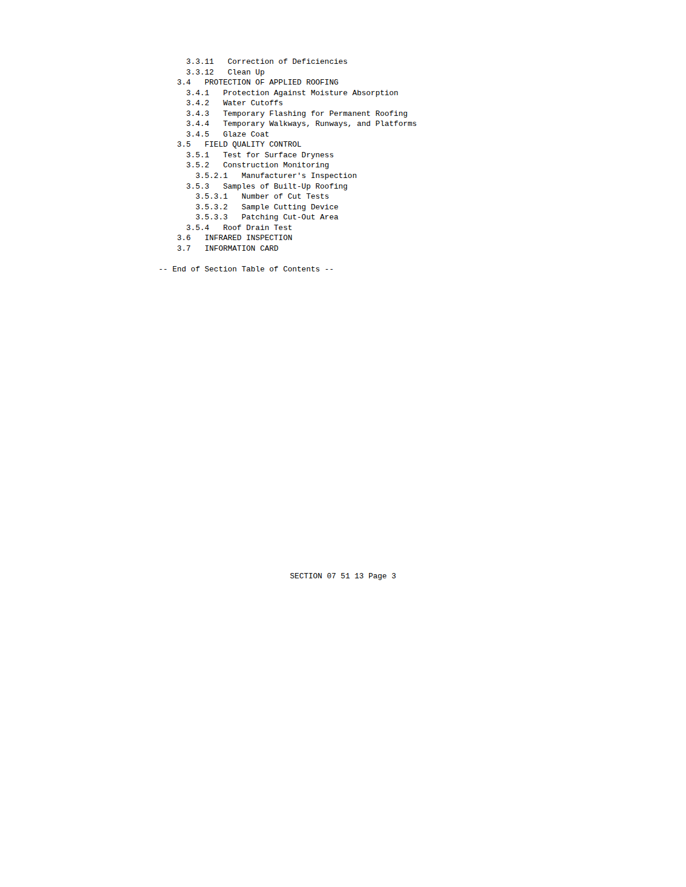3.3.11   Correction of Deficiencies
      3.3.12   Clean Up
    3.4   PROTECTION OF APPLIED ROOFING
      3.4.1   Protection Against Moisture Absorption
      3.4.2   Water Cutoffs
      3.4.3   Temporary Flashing for Permanent Roofing
      3.4.4   Temporary Walkways, Runways, and Platforms
      3.4.5   Glaze Coat
    3.5   FIELD QUALITY CONTROL
      3.5.1   Test for Surface Dryness
      3.5.2   Construction Monitoring
        3.5.2.1   Manufacturer's Inspection
      3.5.3   Samples of Built-Up Roofing
        3.5.3.1   Number of Cut Tests
        3.5.3.2   Sample Cutting Device
        3.5.3.3   Patching Cut-Out Area
      3.5.4   Roof Drain Test
    3.6   INFRARED INSPECTION
    3.7   INFORMATION CARD

-- End of Section Table of Contents --
SECTION 07 51 13 Page 3